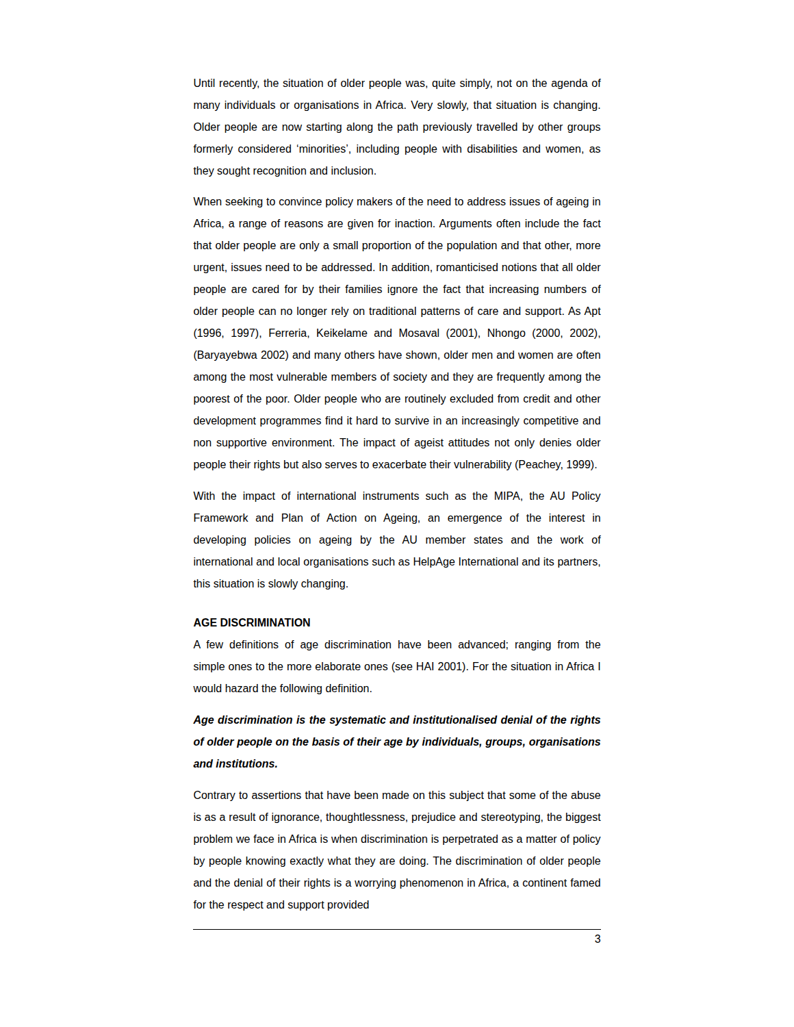Until recently, the situation of older people was, quite simply, not on the agenda of many individuals or organisations in Africa. Very slowly, that situation is changing. Older people are now starting along the path previously travelled by other groups formerly considered ‘minorities’, including people with disabilities and women, as they sought recognition and inclusion.
When seeking to convince policy makers of the need to address issues of ageing in Africa, a range of reasons are given for inaction. Arguments often include the fact that older people are only a small proportion of the population and that other, more urgent, issues need to be addressed. In addition, romanticised notions that all older people are cared for by their families ignore the fact that increasing numbers of older people can no longer rely on traditional patterns of care and support. As Apt (1996, 1997), Ferreria, Keikelame and Mosaval (2001), Nhongo (2000, 2002), (Baryayebwa 2002) and many others have shown, older men and women are often among the most vulnerable members of society and they are frequently among the poorest of the poor. Older people who are routinely excluded from credit and other development programmes find it hard to survive in an increasingly competitive and non supportive environment. The impact of ageist attitudes not only denies older people their rights but also serves to exacerbate their vulnerability (Peachey, 1999).
With the impact of international instruments such as the MIPA, the AU Policy Framework and Plan of Action on Ageing, an emergence of the interest in developing policies on ageing by the AU member states and the work of international and local organisations such as HelpAge International and its partners, this situation is slowly changing.
AGE DISCRIMINATION
A few definitions of age discrimination have been advanced; ranging from the simple ones to the more elaborate ones (see HAI 2001). For the situation in Africa I would hazard the following definition.
Age discrimination is the systematic and institutionalised denial of the rights of older people on the basis of their age by individuals, groups, organisations and institutions.
Contrary to assertions that have been made on this subject that some of the abuse is as a result of ignorance, thoughtlessness, prejudice and stereotyping, the biggest problem we face in Africa is when discrimination is perpetrated as a matter of policy by people knowing exactly what they are doing. The discrimination of older people and the denial of their rights is a worrying phenomenon in Africa, a continent famed for the respect and support provided
3